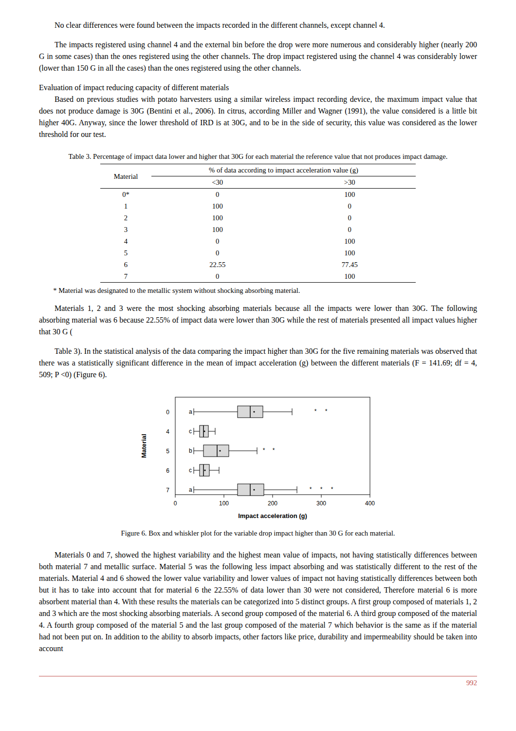No clear differences were found between the impacts recorded in the different channels, except channel 4.
The impacts registered using channel 4 and the external bin before the drop were more numerous and considerably higher (nearly 200 G in some cases) than the ones registered using the other channels. The drop impact registered using the channel 4 was considerably lower (lower than 150 G in all the cases) than the ones registered using the other channels.
Evaluation of impact reducing capacity of different materials
Based on previous studies with potato harvesters using a similar wireless impact recording device, the maximum impact value that does not produce damage is 30G (Bentini et al., 2006). In citrus, according Miller and Wagner (1991), the value considered is a little bit higher 40G. Anyway, since the lower threshold of IRD is at 30G, and to be in the side of security, this value was considered as the lower threshold for our test.
Table 3. Percentage of impact data lower and higher that 30G for each material the reference value that not produces impact damage.
| Material | % of data according to impact acceleration value (g) |
| --- | --- |
| <30 | >30 |
| 0* | 0 | 100 |
| 1 | 100 | 0 |
| 2 | 100 | 0 |
| 3 | 100 | 0 |
| 4 | 0 | 100 |
| 5 | 0 | 100 |
| 6 | 22.55 | 77.45 |
| 7 | 0 | 100 |
* Material was designated to the metallic system without shocking absorbing material.
Materials 1, 2 and 3 were the most shocking absorbing materials because all the impacts were lower than 30G. The following absorbing material was 6 because 22.55% of impact data were lower than 30G while the rest of materials presented all impact values higher that 30 G (
Table 3). In the statistical analysis of the data comparing the impact higher than 30G for the five remaining materials was observed that there was a statistically significant difference in the mean of impact acceleration (g) between the different materials (F = 141.69; df = 4, 509; P <0) (Figure 6).
0 4 5 6 7 Material 0 100 200 300 400 Impact acceleration (g) a * * c b * * c a * * *
Figure 6. Box and whiskler plot for the variable drop impact higher than 30 G for each material.
Materials 0 and 7, showed the highest variability and the highest mean value of impacts, not having statistically differences between both material 7 and metallic surface. Material 5 was the following less impact absorbing and was statistically different to the rest of the materials. Material 4 and 6 showed the lower value variability and lower values of impact not having statistically differences between both but it has to take into account that for material 6 the 22.55% of data lower than 30 were not considered, Therefore material 6 is more absorbent material than 4. With these results the materials can be categorized into 5 distinct groups. A first group composed of materials 1, 2 and 3 which are the most shocking absorbing materials. A second group composed of the material 6. A third group composed of the material 4. A fourth group composed of the material 5 and the last group composed of the material 7 which behavior is the same as if the material had not been put on. In addition to the ability to absorb impacts, other factors like price, durability and impermeability should be taken into account
992